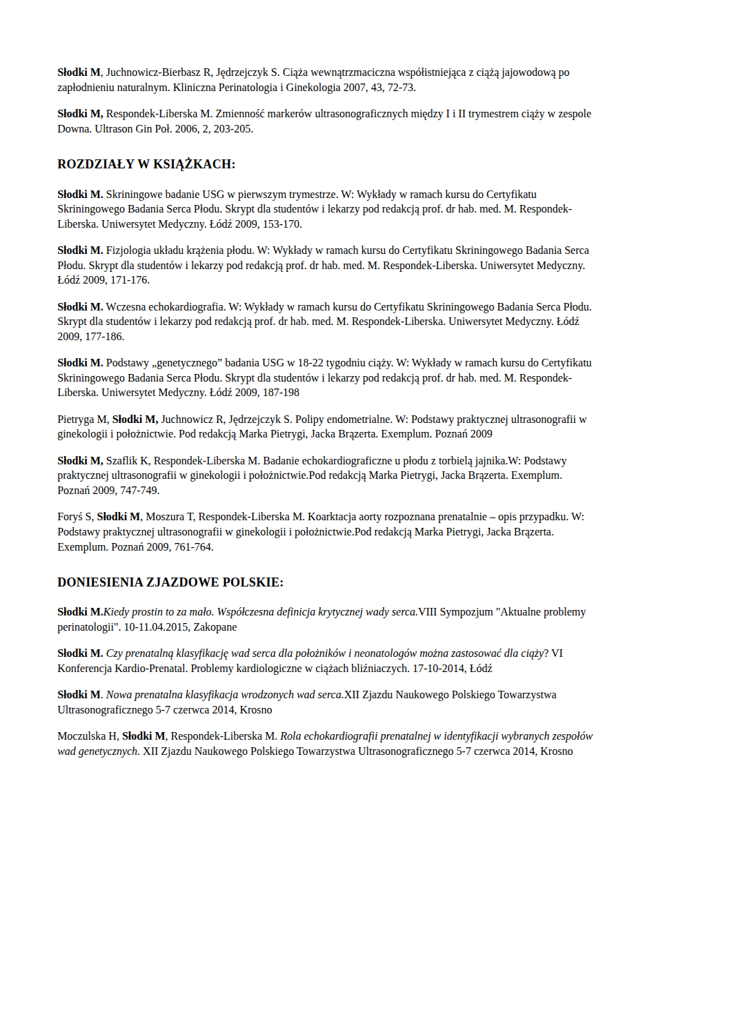Słodki M, Juchnowicz-Bierbasz R, Jędrzejczyk S. Ciąża wewnątrzmaciczna współistniejąca z ciążą jajowodową po zapłodnieniu naturalnym. Kliniczna Perinatologia i Ginekologia 2007, 43, 72-73.
Słodki M, Respondek-Liberska M. Zmienność markerów ultrasonograficznych między I i II trymestrem ciąży w zespole Downa. Ultrason Gin Poł. 2006, 2, 203-205.
ROZDZIAŁY W KSIĄŻKACH:
Słodki M. Skriningowe badanie USG w pierwszym trymestrze. W: Wykłady w ramach kursu do Certyfikatu Skriningowego Badania Serca Płodu. Skrypt dla studentów i lekarzy pod redakcją prof. dr hab. med. M. Respondek-Liberska. Uniwersytet Medyczny. Łódź 2009, 153-170.
Słodki M. Fizjologia układu krążenia płodu. W: Wykłady w ramach kursu do Certyfikatu Skriningowego Badania Serca Płodu. Skrypt dla studentów i lekarzy pod redakcją prof. dr hab. med. M. Respondek-Liberska. Uniwersytet Medyczny. Łódź 2009, 171-176.
Słodki M. Wczesna echokardiografia. W: Wykłady w ramach kursu do Certyfikatu Skriningowego Badania Serca Płodu. Skrypt dla studentów i lekarzy pod redakcją prof. dr hab. med. M. Respondek-Liberska. Uniwersytet Medyczny. Łódź 2009, 177-186.
Słodki M. Podstawy „genetycznego” badania USG w 18-22 tygodniu ciąży. W: Wykłady w ramach kursu do Certyfikatu Skriningowego Badania Serca Płodu. Skrypt dla studentów i lekarzy pod redakcją prof. dr hab. med. M. Respondek-Liberska. Uniwersytet Medyczny. Łódź 2009, 187-198
Pietryga M, Słodki M, Juchnowicz R, Jędrzejczyk S. Polipy endometrialne. W: Podstawy praktycznej ultrasonografii w ginekologii i położnictwie. Pod redakcją Marka Pietrygi, Jacka Brązerta. Exemplum. Poznań 2009
Słodki M, Szaflik K, Respondek-Liberska M. Badanie echokardiograficzne u płodu z torbielą jajnika.W: Podstawy praktycznej ultrasonografii w ginekologii i położnictwie.Pod redakcją Marka Pietrygi, Jacka Brązerta. Exemplum. Poznań 2009, 747-749.
Foryś S, Słodki M, Moszura T, Respondek-Liberska M. Koarktacja aorty rozpoznana prenatalnie – opis przypadku. W: Podstawy praktycznej ultrasonografii w ginekologii i położnictwie.Pod redakcją Marka Pietrygi, Jacka Brązerta. Exemplum. Poznań 2009, 761-764.
DONIESIENIA ZJAZDOWE POLSKIE:
Słodki M. Kiedy prostin to za mało. Współczesna definicja krytycznej wady serca. VIII Sympozjum "Aktualne problemy perinatologii". 10-11.04.2015, Zakopane
Słodki M. Czy prenatalną klasyfikację wad serca dla położników i neonatologów można zastosować dla ciąży? VI Konferencja Kardio-Prenatal. Problemy kardiologiczne w ciążach bliźniaczych. 17-10-2014, Łódź
Słodki M. Nowa prenatalna klasyfikacja wrodzonych wad serca. XII Zjazdu Naukowego Polskiego Towarzystwa Ultrasonograficznego 5-7 czerwca 2014, Krosno
Moczulska H, Słodki M, Respondek-Liberska M. Rola echokardiografii prenatalnej w identyfikacji wybranych zespołów wad genetycznych. XII Zjazdu Naukowego Polskiego Towarzystwa Ultrasonograficznego 5-7 czerwca 2014, Krosno